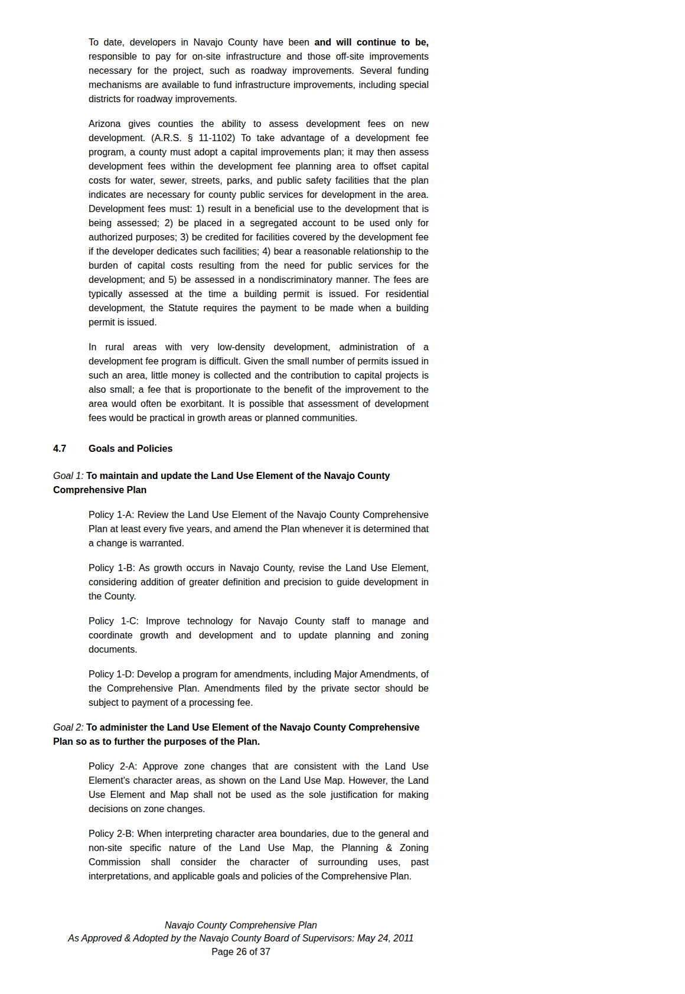To date, developers in Navajo County have been and will continue to be, responsible to pay for on-site infrastructure and those off-site improvements necessary for the project, such as roadway improvements. Several funding mechanisms are available to fund infrastructure improvements, including special districts for roadway improvements.
Arizona gives counties the ability to assess development fees on new development. (A.R.S. § 11-1102) To take advantage of a development fee program, a county must adopt a capital improvements plan; it may then assess development fees within the development fee planning area to offset capital costs for water, sewer, streets, parks, and public safety facilities that the plan indicates are necessary for county public services for development in the area. Development fees must: 1) result in a beneficial use to the development that is being assessed; 2) be placed in a segregated account to be used only for authorized purposes; 3) be credited for facilities covered by the development fee if the developer dedicates such facilities; 4) bear a reasonable relationship to the burden of capital costs resulting from the need for public services for the development; and 5) be assessed in a nondiscriminatory manner. The fees are typically assessed at the time a building permit is issued. For residential development, the Statute requires the payment to be made when a building permit is issued.
In rural areas with very low-density development, administration of a development fee program is difficult. Given the small number of permits issued in such an area, little money is collected and the contribution to capital projects is also small; a fee that is proportionate to the benefit of the improvement to the area would often be exorbitant. It is possible that assessment of development fees would be practical in growth areas or planned communities.
4.7 Goals and Policies
Goal 1: To maintain and update the Land Use Element of the Navajo County Comprehensive Plan
Policy 1-A: Review the Land Use Element of the Navajo County Comprehensive Plan at least every five years, and amend the Plan whenever it is determined that a change is warranted.
Policy 1-B: As growth occurs in Navajo County, revise the Land Use Element, considering addition of greater definition and precision to guide development in the County.
Policy 1-C: Improve technology for Navajo County staff to manage and coordinate growth and development and to update planning and zoning documents.
Policy 1-D: Develop a program for amendments, including Major Amendments, of the Comprehensive Plan. Amendments filed by the private sector should be subject to payment of a processing fee.
Goal 2: To administer the Land Use Element of the Navajo County Comprehensive Plan so as to further the purposes of the Plan.
Policy 2-A: Approve zone changes that are consistent with the Land Use Element's character areas, as shown on the Land Use Map. However, the Land Use Element and Map shall not be used as the sole justification for making decisions on zone changes.
Policy 2-B: When interpreting character area boundaries, due to the general and non-site specific nature of the Land Use Map, the Planning & Zoning Commission shall consider the character of surrounding uses, past interpretations, and applicable goals and policies of the Comprehensive Plan.
Navajo County Comprehensive Plan
As Approved & Adopted by the Navajo County Board of Supervisors: May 24, 2011
Page 26 of 37